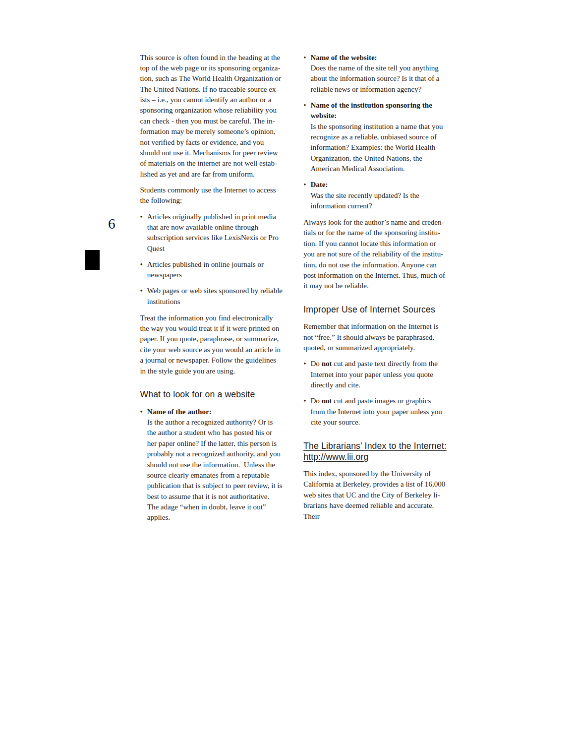6
This source is often found in the heading at the top of the web page or its sponsoring organization, such as The World Health Organization or The United Nations. If no traceable source exists – i.e., you cannot identify an author or a sponsoring organization whose reliability you can check - then you must be careful. The information may be merely someone’s opinion, not verified by facts or evidence, and you should not use it. Mechanisms for peer review of materials on the internet are not well established as yet and are far from uniform.
Students commonly use the Internet to access the following:
Articles originally published in print media that are now available online through subscription services like LexisNexis or Pro Quest
Articles published in online journals or newspapers
Web pages or web sites sponsored by reliable institutions
Treat the information you find electronically the way you would treat it if it were printed on paper. If you quote, paraphrase, or summarize, cite your web source as you would an article in a journal or newspaper. Follow the guidelines in the style guide you are using.
What to look for on a website
Name of the author:
Is the author a recognized authority? Or is the author a student who has posted his or her paper online? If the latter, this person is probably not a recognized authority, and you should not use the information. Unless the source clearly emanates from a reputable publication that is subject to peer review, it is best to assume that it is not authoritative. The adage “when in doubt, leave it out” applies.
Name of the website:
Does the name of the site tell you anything about the information source? Is it that of a reliable news or information agency?
Name of the institution sponsoring the website:
Is the sponsoring institution a name that you recognize as a reliable, unbiased source of information? Examples: the World Health Organization, the United Nations, the American Medical Association.
Date:
Was the site recently updated? Is the information current?
Always look for the author’s name and credentials or for the name of the sponsoring institution. If you cannot locate this information or you are not sure of the reliability of the institution, do not use the information. Anyone can post information on the Internet. Thus, much of it may not be reliable.
Improper Use of Internet Sources
Remember that information on the Internet is not “free.” It should always be paraphrased, quoted, or summarized appropriately.
Do not cut and paste text directly from the Internet into your paper unless you quote directly and cite.
Do not cut and paste images or graphics from the Internet into your paper unless you cite your source.
The Librarians’ Index to the Internet: http://www.lii.org
This index, sponsored by the University of California at Berkeley, provides a list of 16,000 web sites that UC and the City of Berkeley librarians have deemed reliable and accurate. Their